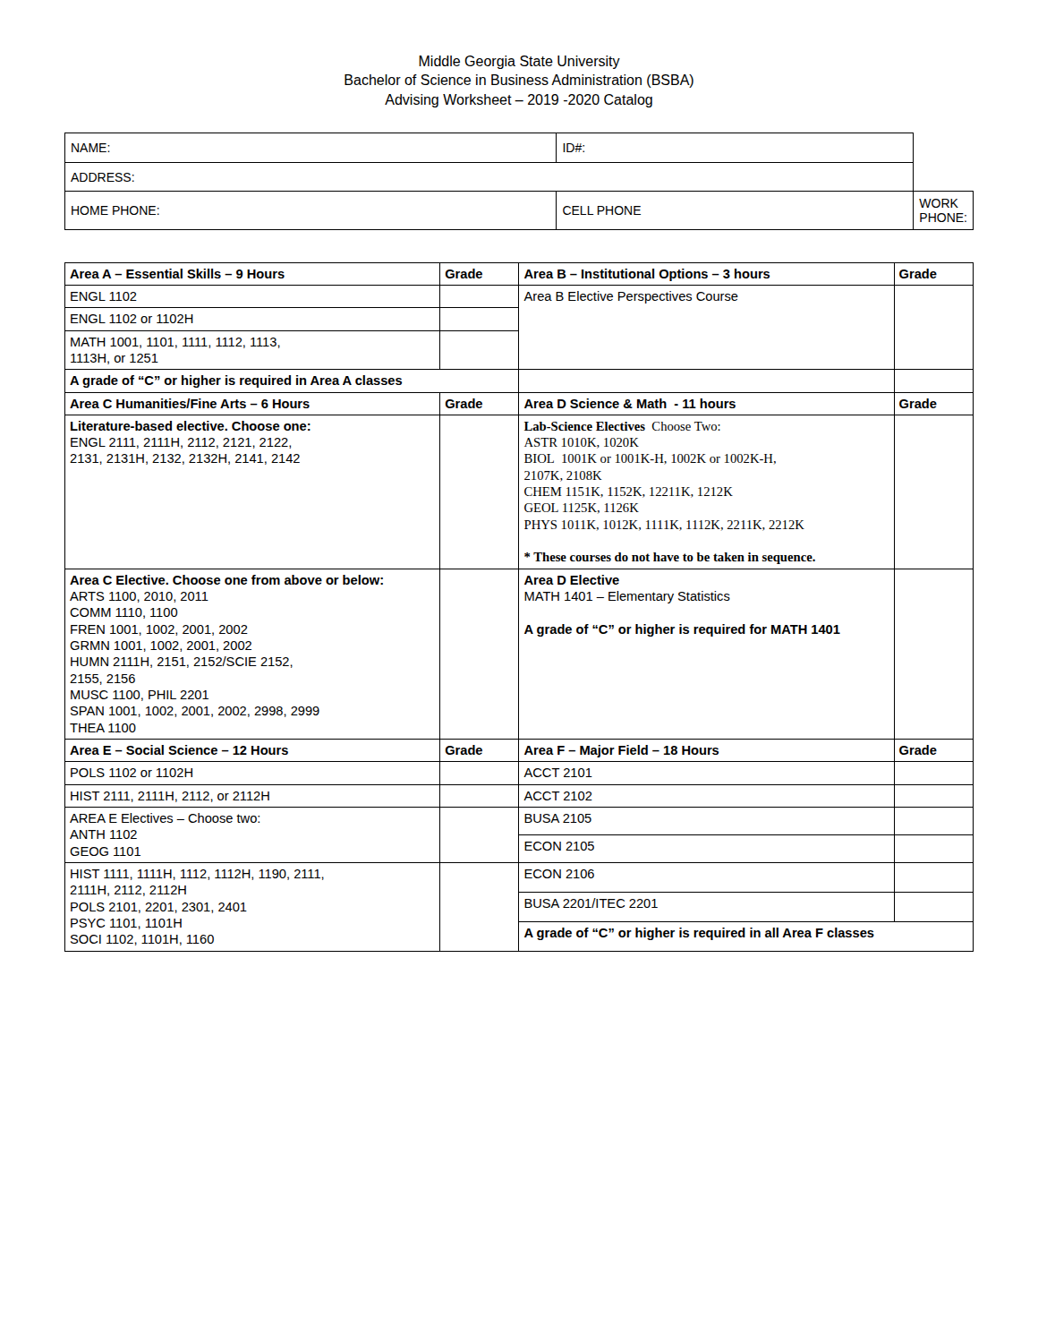Middle Georgia State University
Bachelor of Science in Business Administration (BSBA)
Advising Worksheet – 2019 -2020 Catalog
| NAME: | ID#: |
| ADDRESS: |
| HOME PHONE: | CELL PHONE | WORK PHONE: |
| Area A – Essential Skills – 9 Hours | Grade | Area B – Institutional Options – 3 hours | Grade |
| --- | --- | --- | --- |
| ENGL 1102 | | Area B Elective Perspectives Course | |
| ENGL 1102 or 1102H | |
| MATH 1001, 1101, 1111, 1112, 1113, 1113H, or 1251 | |
| A grade of “C” or higher is required in Area A classes | | |
| Area C Humanities/Fine Arts – 6 Hours | Grade | Area D Science & Math - 11 hours | Grade |
| Literature-based elective. Choose one: ENGL 2111, 2111H, 2112, 2121, 2122, 2131, 2131H, 2132, 2132H, 2141, 2142 | | Lab-Science Electives Choose Two: ASTR 1010K, 1020K BIOL 1001K or 1001K-H, 1002K or 1002K-H, 2107K, 2108K CHEM 1151K, 1152K, 12211K, 1212K GEOL 1125K, 1126K PHYS 1011K, 1012K, 1111K, 1112K, 2211K, 2212K * These courses do not have to be taken in sequence. | |
| Area C Elective. Choose one from above or below: ARTS 1100, 2010, 2011 COMM 1110, 1100 FREN 1001, 1002, 2001, 2002 GRMN 1001, 1002, 2001, 2002 HUMN 2111H, 2151, 2152/SCIE 2152, 2155, 2156 MUSC 1100, PHIL 2201 SPAN 1001, 1002, 2001, 2002, 2998, 2999 THEA 1100 | | Area D Elective MATH 1401 – Elementary Statistics A grade of “C” or higher is required for MATH 1401 | |
| Area E – Social Science – 12 Hours | Grade | Area F – Major Field – 18 Hours | Grade |
| POLS 1102 or 1102H | | ACCT 2101 | |
| HIST 2111, 2111H, 2112, or 2112H | | ACCT 2102 | |
| AREA E Electives – Choose two: ANTH 1102 GEOG 1101 | | BUSA 2105 | |
| ECON 2105 | |
| HIST 1111, 1111H, 1112, 1112H, 1190, 2111, 2111H, 2112, 2112H POLS 2101, 2201, 2301, 2401 PSYC 1101, 1101H SOCI 1102, 1101H, 1160 | | ECON 2106 | |
| BUSA 2201/ITEC 2201 | |
| A grade of “C” or higher is required in all Area F classes |